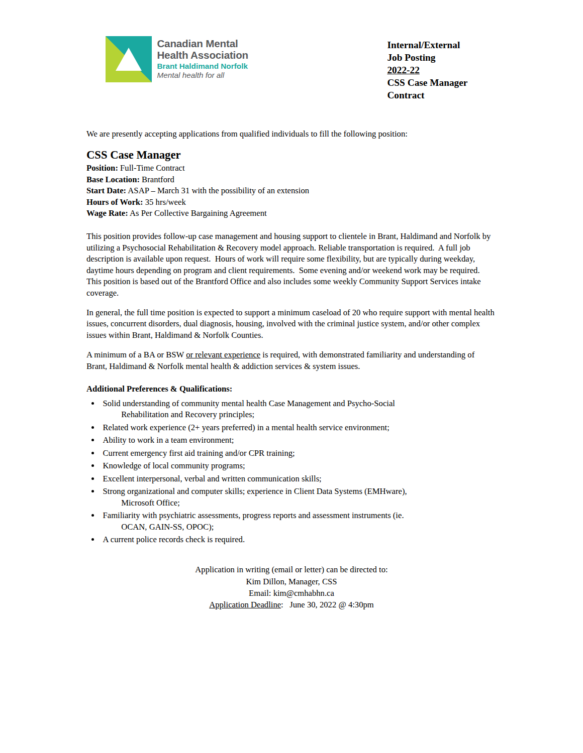Canadian Mental
Health Association
Brant Haldimand Norfolk
Mental health for all
Internal/External
Job Posting
2022-22
CSS Case Manager
Contract
We are presently accepting applications from qualified individuals to fill the following position:
CSS Case Manager
Position: Full-Time Contract
Base Location: Brantford
Start Date: ASAP – March 31 with the possibility of an extension
Hours of Work: 35 hrs/week
Wage Rate: As Per Collective Bargaining Agreement
This position provides follow-up case management and housing support to clientele in Brant, Haldimand and Norfolk by utilizing a Psychosocial Rehabilitation & Recovery model approach. Reliable transportation is required. A full job description is available upon request. Hours of work will require some flexibility, but are typically during weekday, daytime hours depending on program and client requirements. Some evening and/or weekend work may be required. This position is based out of the Brantford Office and also includes some weekly Community Support Services intake coverage.
In general, the full time position is expected to support a minimum caseload of 20 who require support with mental health issues, concurrent disorders, dual diagnosis, housing, involved with the criminal justice system, and/or other complex issues within Brant, Haldimand & Norfolk Counties.
A minimum of a BA or BSW or relevant experience is required, with demonstrated familiarity and understanding of Brant, Haldimand & Norfolk mental health & addiction services & system issues.
Additional Preferences & Qualifications:
Solid understanding of community mental health Case Management and Psycho-Social Rehabilitation and Recovery principles;
Related work experience (2+ years preferred) in a mental health service environment;
Ability to work in a team environment;
Current emergency first aid training and/or CPR training;
Knowledge of local community programs;
Excellent interpersonal, verbal and written communication skills;
Strong organizational and computer skills; experience in Client Data Systems (EMHware), Microsoft Office;
Familiarity with psychiatric assessments, progress reports and assessment instruments (ie. OCAN, GAIN-SS, OPOC);
A current police records check is required.
Application in writing (email or letter) can be directed to:
Kim Dillon, Manager, CSS
Email: kim@cmhabhn.ca
Application Deadline: June 30, 2022 @ 4:30pm